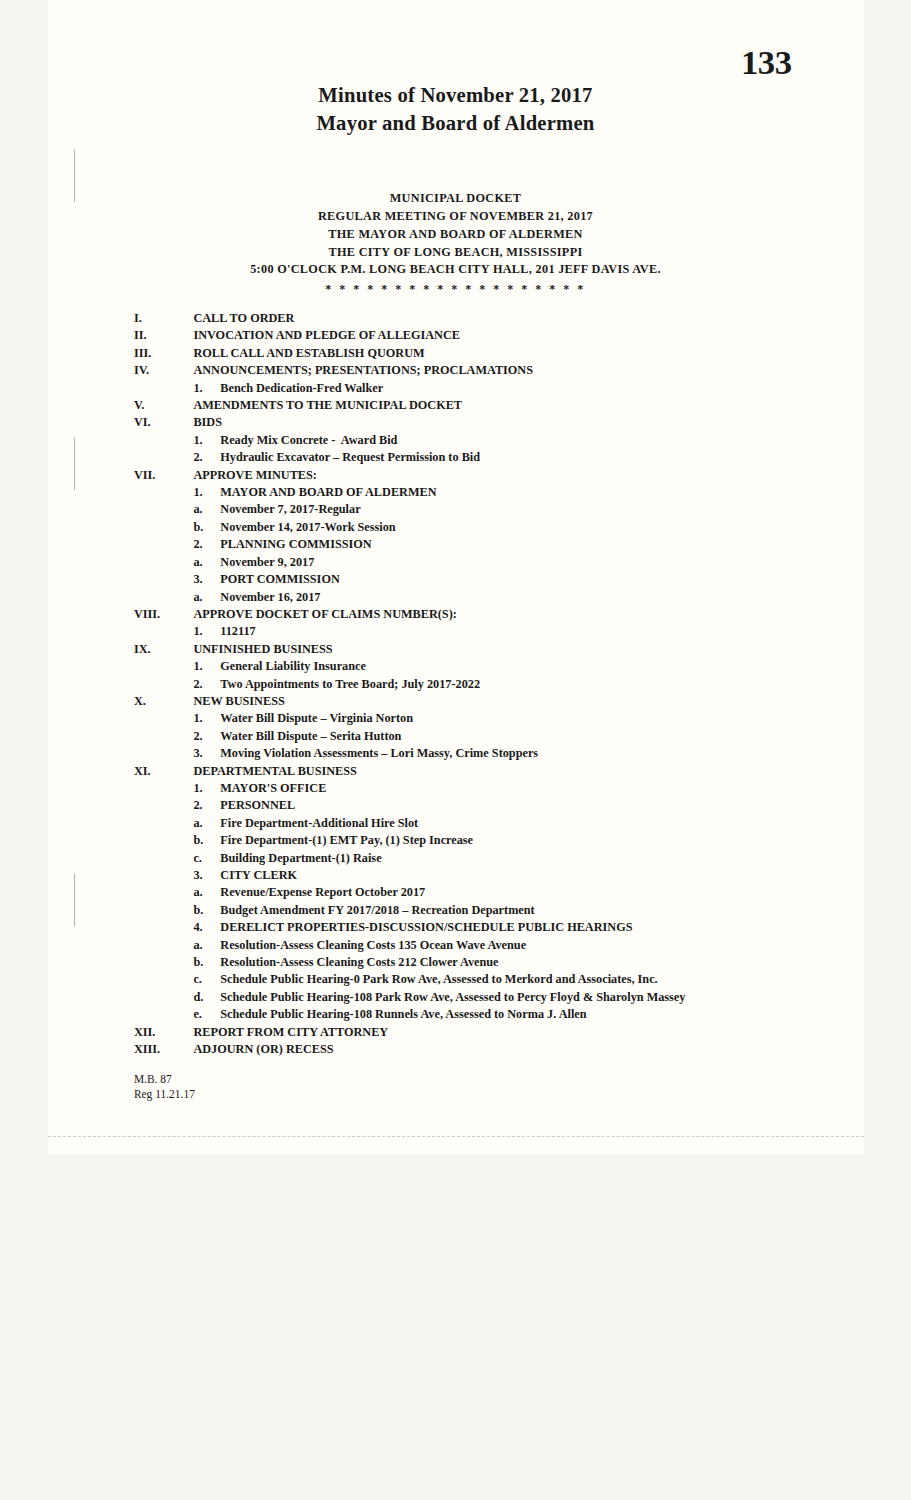133
Minutes of November 21, 2017
Mayor and Board of Aldermen
MUNICIPAL DOCKET
REGULAR MEETING OF NOVEMBER 21, 2017
THE MAYOR AND BOARD OF ALDERMEN
THE CITY OF LONG BEACH, MISSISSIPPI
5:00 O'CLOCK P.M. LONG BEACH CITY HALL, 201 JEFF DAVIS AVE.
* * * * * * * * * * * * * * * * * * *
| I. | CALL TO ORDER |
| II. | INVOCATION AND PLEDGE OF ALLEGIANCE |
| III. | ROLL CALL AND ESTABLISH QUORUM |
| IV. | ANNOUNCEMENTS; PRESENTATIONS; PROCLAMATIONS 1. Bench Dedication-Fred Walker |
| V. | AMENDMENTS TO THE MUNICIPAL DOCKET |
| VI. | BIDS 1. Ready Mix Concrete - Award Bid 2. Hydraulic Excavator – Request Permission to Bid |
| VII. | APPROVE MINUTES: 1. MAYOR AND BOARD OF ALDERMEN a. November 7, 2017-Regular b. November 14, 2017-Work Session 2. PLANNING COMMISSION a. November 9, 2017 3. PORT COMMISSION a. November 16, 2017 |
| VIII. | APPROVE DOCKET OF CLAIMS NUMBER(S): 1. 112117 |
| IX. | UNFINISHED BUSINESS 1. General Liability Insurance 2. Two Appointments to Tree Board; July 2017-2022 |
| X. | NEW BUSINESS 1. Water Bill Dispute – Virginia Norton 2. Water Bill Dispute – Serita Hutton 3. Moving Violation Assessments – Lori Massy, Crime Stoppers |
| XI. | DEPARTMENTAL BUSINESS 1. MAYOR'S OFFICE 2. PERSONNEL a. Fire Department-Additional Hire Slot b. Fire Department-(1) EMT Pay, (1) Step Increase c. Building Department-(1) Raise 3. CITY CLERK a. Revenue/Expense Report October 2017 b. Budget Amendment FY 2017/2018 – Recreation Department 4. DERELICT PROPERTIES-DISCUSSION/SCHEDULE PUBLIC HEARINGS a. Resolution-Assess Cleaning Costs 135 Ocean Wave Avenue b. Resolution-Assess Cleaning Costs 212 Clower Avenue c. Schedule Public Hearing-0 Park Row Ave, Assessed to Merkord and Associates, Inc. d. Schedule Public Hearing-108 Park Row Ave, Assessed to Percy Floyd & Sharolyn Massey e. Schedule Public Hearing-108 Runnels Ave, Assessed to Norma J. Allen |
| XII. | REPORT FROM CITY ATTORNEY |
| XIII. | ADJOURN (OR) RECESS |
M.B. 87
Reg 11.21.17